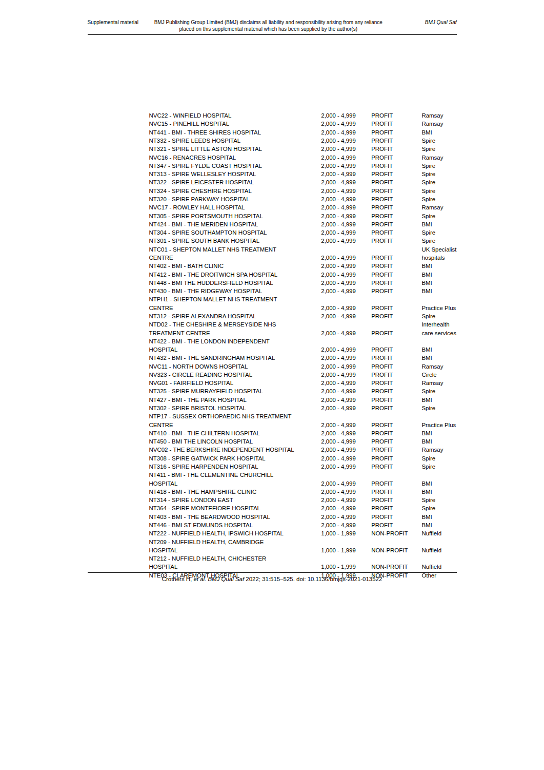Supplemental material
BMJ Publishing Group Limited (BMJ) disclaims all liability and responsibility arising from any reliance placed on this supplemental material which has been supplied by the author(s)
BMJ Qual Saf
| NVC22 - WINFIELD HOSPITAL | 2,000 - 4,999 | PROFIT | Ramsay |
| NVC15 - PINEHILL HOSPITAL | 2,000 - 4,999 | PROFIT | Ramsay |
| NT441 - BMI - THREE SHIRES HOSPITAL | 2,000 - 4,999 | PROFIT | BMI |
| NT332 - SPIRE LEEDS HOSPITAL | 2,000 - 4,999 | PROFIT | Spire |
| NT321 - SPIRE LITTLE ASTON HOSPITAL | 2,000 - 4,999 | PROFIT | Spire |
| NVC16 - RENACRES HOSPITAL | 2,000 - 4,999 | PROFIT | Ramsay |
| NT347 - SPIRE FYLDE COAST HOSPITAL | 2,000 - 4,999 | PROFIT | Spire |
| NT313 - SPIRE WELLESLEY HOSPITAL | 2,000 - 4,999 | PROFIT | Spire |
| NT322 - SPIRE LEICESTER HOSPITAL | 2,000 - 4,999 | PROFIT | Spire |
| NT324 - SPIRE CHESHIRE HOSPITAL | 2,000 - 4,999 | PROFIT | Spire |
| NT320 - SPIRE PARKWAY HOSPITAL | 2,000 - 4,999 | PROFIT | Spire |
| NVC17 - ROWLEY HALL HOSPITAL | 2,000 - 4,999 | PROFIT | Ramsay |
| NT305 - SPIRE PORTSMOUTH HOSPITAL | 2,000 - 4,999 | PROFIT | Spire |
| NT424 - BMI - THE MERIDEN HOSPITAL | 2,000 - 4,999 | PROFIT | BMI |
| NT304 - SPIRE SOUTHAMPTON HOSPITAL | 2,000 - 4,999 | PROFIT | Spire |
| NT301 - SPIRE SOUTH BANK HOSPITAL | 2,000 - 4,999 | PROFIT | Spire |
| NTC01 - SHEPTON MALLET NHS TREATMENT | | | UK Specialist |
| CENTRE | 2,000 - 4,999 | PROFIT | hospitals |
| NT402 - BMI - BATH CLINIC | 2,000 - 4,999 | PROFIT | BMI |
| NT412 - BMI - THE DROITWICH SPA HOSPITAL | 2,000 - 4,999 | PROFIT | BMI |
| NT448 - BMI THE HUDDERSFIELD HOSPITAL | 2,000 - 4,999 | PROFIT | BMI |
| NT430 - BMI - THE RIDGEWAY HOSPITAL | 2,000 - 4,999 | PROFIT | BMI |
| NTPH1 - SHEPTON MALLET NHS TREATMENT | | | |
| CENTRE | 2,000 - 4,999 | PROFIT | Practice Plus |
| NT312 - SPIRE ALEXANDRA HOSPITAL | 2,000 - 4,999 | PROFIT | Spire |
| NTD02 - THE CHESHIRE & MERSEYSIDE NHS | | | Interhealth |
| TREATMENT CENTRE | 2,000 - 4,999 | PROFIT | care services |
| NT422 - BMI - THE LONDON INDEPENDENT | | | |
| HOSPITAL | 2,000 - 4,999 | PROFIT | BMI |
| NT432 - BMI - THE SANDRINGHAM HOSPITAL | 2,000 - 4,999 | PROFIT | BMI |
| NVC11 - NORTH DOWNS HOSPITAL | 2,000 - 4,999 | PROFIT | Ramsay |
| NV323 - CIRCLE READING HOSPITAL | 2,000 - 4,999 | PROFIT | Circle |
| NVG01 - FAIRFIELD HOSPITAL | 2,000 - 4,999 | PROFIT | Ramsay |
| NT325 - SPIRE MURRAYFIELD HOSPITAL | 2,000 - 4,999 | PROFIT | Spire |
| NT427 - BMI - THE PARK HOSPITAL | 2,000 - 4,999 | PROFIT | BMI |
| NT302 - SPIRE BRISTOL HOSPITAL | 2,000 - 4,999 | PROFIT | Spire |
| NTP17 - SUSSEX ORTHOPAEDIC NHS TREATMENT | | | |
| CENTRE | 2,000 - 4,999 | PROFIT | Practice Plus |
| NT410 - BMI - THE CHILTERN HOSPITAL | 2,000 - 4,999 | PROFIT | BMI |
| NT450 - BMI THE LINCOLN HOSPITAL | 2,000 - 4,999 | PROFIT | BMI |
| NVC02 - THE BERKSHIRE INDEPENDENT HOSPITAL | 2,000 - 4,999 | PROFIT | Ramsay |
| NT308 - SPIRE GATWICK PARK HOSPITAL | 2,000 - 4,999 | PROFIT | Spire |
| NT316 - SPIRE HARPENDEN HOSPITAL | 2,000 - 4,999 | PROFIT | Spire |
| NT411 - BMI - THE CLEMENTINE CHURCHILL | | | |
| HOSPITAL | 2,000 - 4,999 | PROFIT | BMI |
| NT418 - BMI - THE HAMPSHIRE CLINIC | 2,000 - 4,999 | PROFIT | BMI |
| NT314 - SPIRE LONDON EAST | 2,000 - 4,999 | PROFIT | Spire |
| NT364 - SPIRE MONTEFIORE HOSPITAL | 2,000 - 4,999 | PROFIT | Spire |
| NT403 - BMI - THE BEARDWOOD HOSPITAL | 2,000 - 4,999 | PROFIT | BMI |
| NT446 - BMI ST EDMUNDS HOSPITAL | 2,000 - 4,999 | PROFIT | BMI |
| NT222 - NUFFIELD HEALTH, IPSWICH HOSPITAL | 1,000 - 1,999 | NON-PROFIT | Nuffield |
| NT209 - NUFFIELD HEALTH, CAMBRIDGE | | | |
| HOSPITAL | 1,000 - 1,999 | NON-PROFIT | Nuffield |
| NT212 - NUFFIELD HEALTH, CHICHESTER | | | |
| HOSPITAL | 1,000 - 1,999 | NON-PROFIT | Nuffield |
| NTE03 - CLAREMONT HOSPITAL | 1,000 - 1,999 | NON-PROFIT | Other |
Crothers H, et al. BMJ Qual Saf 2022; 31:515–525. doi: 10.1136/bmjqs-2021-013522